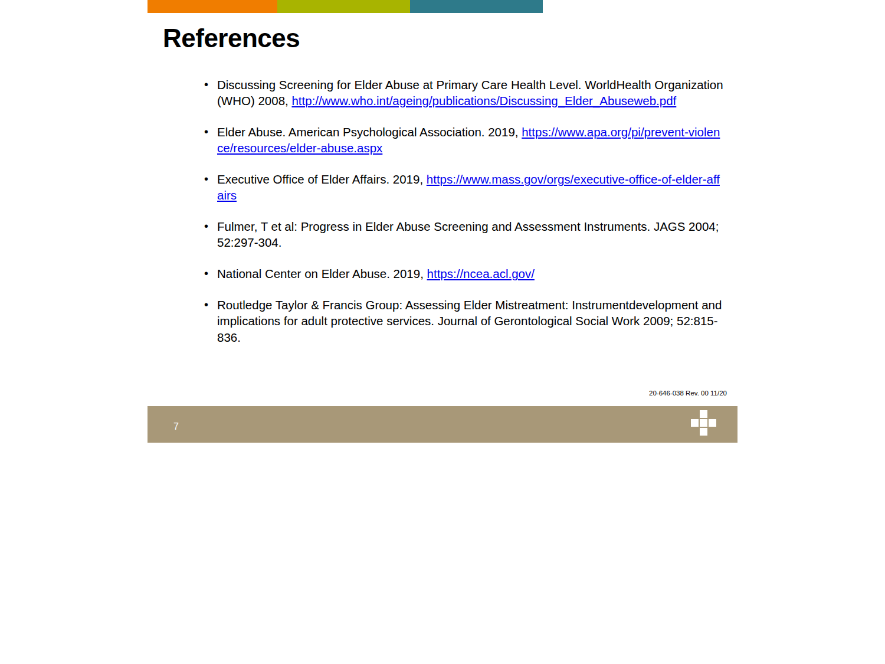References
Discussing Screening for Elder Abuse at Primary Care Health Level. WorldHealth Organization (WHO) 2008, http://www.who.int/ageing/publications/Discussing_Elder_Abuseweb.pdf
Elder Abuse. American Psychological Association. 2019, https://www.apa.org/pi/prevent-violence/resources/elder-abuse.aspx
Executive Office of Elder Affairs. 2019, https://www.mass.gov/orgs/executive-office-of-elder-affairs
Fulmer, T et al: Progress in Elder Abuse Screening and Assessment Instruments. JAGS 2004; 52:297-304.
National Center on Elder Abuse. 2019, https://ncea.acl.gov/
Routledge Taylor & Francis Group: Assessing Elder Mistreatment: Instrumentdevelopment and implications for adult protective services. Journal of Gerontological Social Work 2009; 52:815-836.
20-646-038 Rev. 00 11/20
7